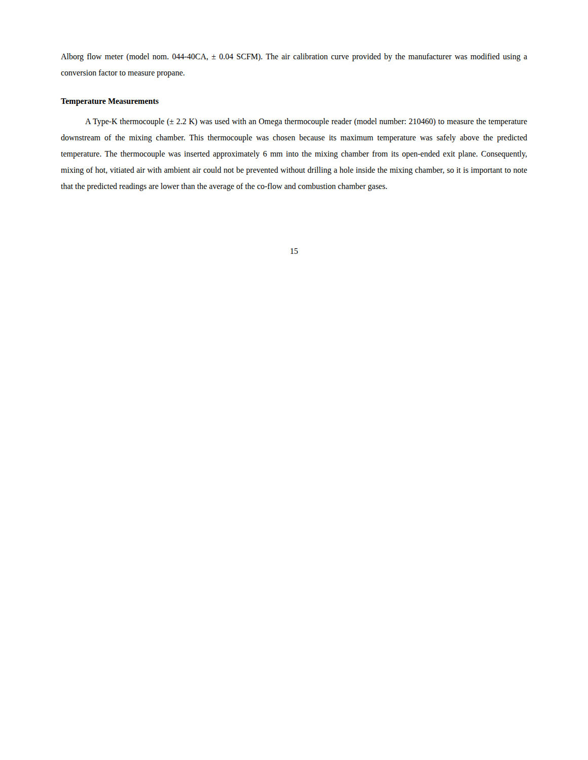Alborg flow meter (model nom. 044-40CA, ± 0.04 SCFM). The air calibration curve provided by the manufacturer was modified using a conversion factor to measure propane.
Temperature Measurements
A Type-K thermocouple (± 2.2 K) was used with an Omega thermocouple reader (model number: 210460) to measure the temperature downstream of the mixing chamber. This thermocouple was chosen because its maximum temperature was safely above the predicted temperature. The thermocouple was inserted approximately 6 mm into the mixing chamber from its open-ended exit plane. Consequently, mixing of hot, vitiated air with ambient air could not be prevented without drilling a hole inside the mixing chamber, so it is important to note that the predicted readings are lower than the average of the co-flow and combustion chamber gases.
15